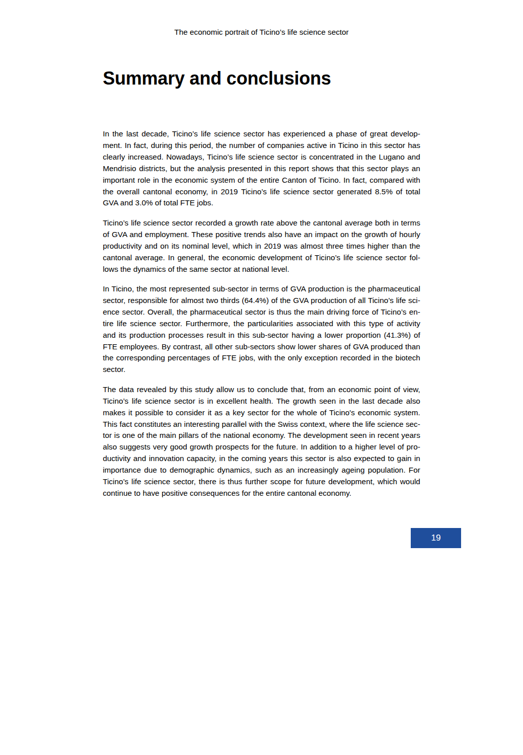The economic portrait of Ticino’s life science sector
Summary and conclusions
In the last decade, Ticino’s life science sector has experienced a phase of great development. In fact, during this period, the number of companies active in Ticino in this sector has clearly increased. Nowadays, Ticino’s life science sector is concentrated in the Lugano and Mendrisio districts, but the analysis presented in this report shows that this sector plays an important role in the economic system of the entire Canton of Ticino. In fact, compared with the overall cantonal economy, in 2019 Ticino’s life science sector generated 8.5% of total GVA and 3.0% of total FTE jobs.
Ticino’s life science sector recorded a growth rate above the cantonal average both in terms of GVA and employment. These positive trends also have an impact on the growth of hourly productivity and on its nominal level, which in 2019 was almost three times higher than the cantonal average. In general, the economic development of Ticino’s life science sector follows the dynamics of the same sector at national level.
In Ticino, the most represented sub-sector in terms of GVA production is the pharmaceutical sector, responsible for almost two thirds (64.4%) of the GVA production of all Ticino’s life science sector. Overall, the pharmaceutical sector is thus the main driving force of Ticino’s entire life science sector. Furthermore, the particularities associated with this type of activity and its production processes result in this sub-sector having a lower proportion (41.3%) of FTE employees. By contrast, all other sub-sectors show lower shares of GVA produced than the corresponding percentages of FTE jobs, with the only exception recorded in the biotech sector.
The data revealed by this study allow us to conclude that, from an economic point of view, Ticino’s life science sector is in excellent health. The growth seen in the last decade also makes it possible to consider it as a key sector for the whole of Ticino's economic system. This fact constitutes an interesting parallel with the Swiss context, where the life science sector is one of the main pillars of the national economy. The development seen in recent years also suggests very good growth prospects for the future. In addition to a higher level of productivity and innovation capacity, in the coming years this sector is also expected to gain in importance due to demographic dynamics, such as an increasingly ageing population. For Ticino’s life science sector, there is thus further scope for future development, which would continue to have positive consequences for the entire cantonal economy.
19